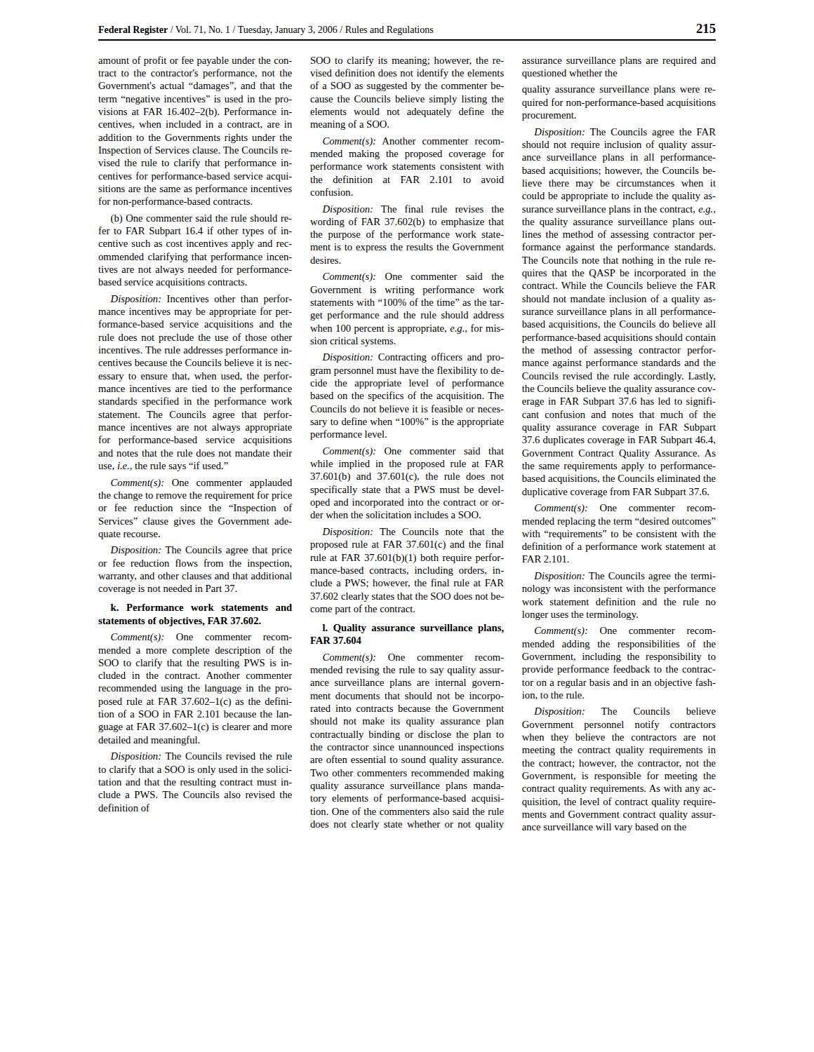Federal Register / Vol. 71, No. 1 / Tuesday, January 3, 2006 / Rules and Regulations
215
amount of profit or fee payable under the contract to the contractor's performance, not the Government's actual “damages”, and that the term “negative incentives” is used in the provisions at FAR 16.402–2(b). Performance incentives, when included in a contract, are in addition to the Governments rights under the Inspection of Services clause. The Councils revised the rule to clarify that performance incentives for performance-based service acquisitions are the same as performance incentives for non-performance-based contracts.
(b) One commenter said the rule should refer to FAR Subpart 16.4 if other types of incentive such as cost incentives apply and recommended clarifying that performance incentives are not always needed for performance-based service acquisitions contracts.
Disposition: Incentives other than performance incentives may be appropriate for performance-based service acquisitions and the rule does not preclude the use of those other incentives. The rule addresses performance incentives because the Councils believe it is necessary to ensure that, when used, the performance incentives are tied to the performance standards specified in the performance work statement. The Councils agree that performance incentives are not always appropriate for performance-based service acquisitions and notes that the rule does not mandate their use, i.e., the rule says “if used.”
Comment(s): One commenter applauded the change to remove the requirement for price or fee reduction since the “Inspection of Services” clause gives the Government adequate recourse.
Disposition: The Councils agree that price or fee reduction flows from the inspection, warranty, and other clauses and that additional coverage is not needed in Part 37.
k. Performance work statements and statements of objectives, FAR 37.602.
Comment(s): One commenter recommended a more complete description of the SOO to clarify that the resulting PWS is included in the contract. Another commenter recommended using the language in the proposed rule at FAR 37.602–1(c) as the definition of a SOO in FAR 2.101 because the language at FAR 37.602–1(c) is clearer and more detailed and meaningful.
Disposition: The Councils revised the rule to clarify that a SOO is only used in the solicitation and that the resulting contract must include a PWS. The Councils also revised the definition of
SOO to clarify its meaning; however, the revised definition does not identify the elements of a SOO as suggested by the commenter because the Councils believe simply listing the elements would not adequately define the meaning of a SOO.
Comment(s): Another commenter recommended making the proposed coverage for performance work statements consistent with the definition at FAR 2.101 to avoid confusion.
Disposition: The final rule revises the wording of FAR 37.602(b) to emphasize that the purpose of the performance work statement is to express the results the Government desires.
Comment(s): One commenter said the Government is writing performance work statements with “100% of the time” as the target performance and the rule should address when 100 percent is appropriate, e.g., for mission critical systems.
Disposition: Contracting officers and program personnel must have the flexibility to decide the appropriate level of performance based on the specifics of the acquisition. The Councils do not believe it is feasible or necessary to define when “100%” is the appropriate performance level.
Comment(s): One commenter said that while implied in the proposed rule at FAR 37.601(b) and 37.601(c), the rule does not specifically state that a PWS must be developed and incorporated into the contract or order when the solicitation includes a SOO.
Disposition: The Councils note that the proposed rule at FAR 37.601(c) and the final rule at FAR 37.601(b)(1) both require performance-based contracts, including orders, include a PWS; however, the final rule at FAR 37.602 clearly states that the SOO does not become part of the contract.
l. Quality assurance surveillance plans, FAR 37.604
Comment(s): One commenter recommended revising the rule to say quality assurance surveillance plans are internal government documents that should not be incorporated into contracts because the Government should not make its quality assurance plan contractually binding or disclose the plan to the contractor since unannounced inspections are often essential to sound quality assurance. Two other commenters recommended making quality assurance surveillance plans mandatory elements of performance-based acquisition. One of the commenters also said the rule does not clearly state whether or not quality assurance surveillance plans are required and questioned whether the
quality assurance surveillance plans were required for non-performance-based acquisitions procurement.
Disposition: The Councils agree the FAR should not require inclusion of quality assurance surveillance plans in all performance-based acquisitions; however, the Councils believe there may be circumstances when it could be appropriate to include the quality assurance surveillance plans in the contract, e.g., the quality assurance surveillance plans outlines the method of assessing contractor performance against the performance standards. The Councils note that nothing in the rule requires that the QASP be incorporated in the contract. While the Councils believe the FAR should not mandate inclusion of a quality assurance surveillance plans in all performance-based acquisitions, the Councils do believe all performance-based acquisitions should contain the method of assessing contractor performance against performance standards and the Councils revised the rule accordingly. Lastly, the Councils believe the quality assurance coverage in FAR Subpart 37.6 has led to significant confusion and notes that much of the quality assurance coverage in FAR Subpart 37.6 duplicates coverage in FAR Subpart 46.4, Government Contract Quality Assurance. As the same requirements apply to performance-based acquisitions, the Councils eliminated the duplicative coverage from FAR Subpart 37.6.
Comment(s): One commenter recommended replacing the term “desired outcomes” with “requirements” to be consistent with the definition of a performance work statement at FAR 2.101.
Disposition: The Councils agree the terminology was inconsistent with the performance work statement definition and the rule no longer uses the terminology.
Comment(s): One commenter recommended adding the responsibilities of the Government, including the responsibility to provide performance feedback to the contractor on a regular basis and in an objective fashion, to the rule.
Disposition: The Councils believe Government personnel notify contractors when they believe the contractors are not meeting the contract quality requirements in the contract; however, the contractor, not the Government, is responsible for meeting the contract quality requirements. As with any acquisition, the level of contract quality requirements and Government contract quality assurance surveillance will vary based on the